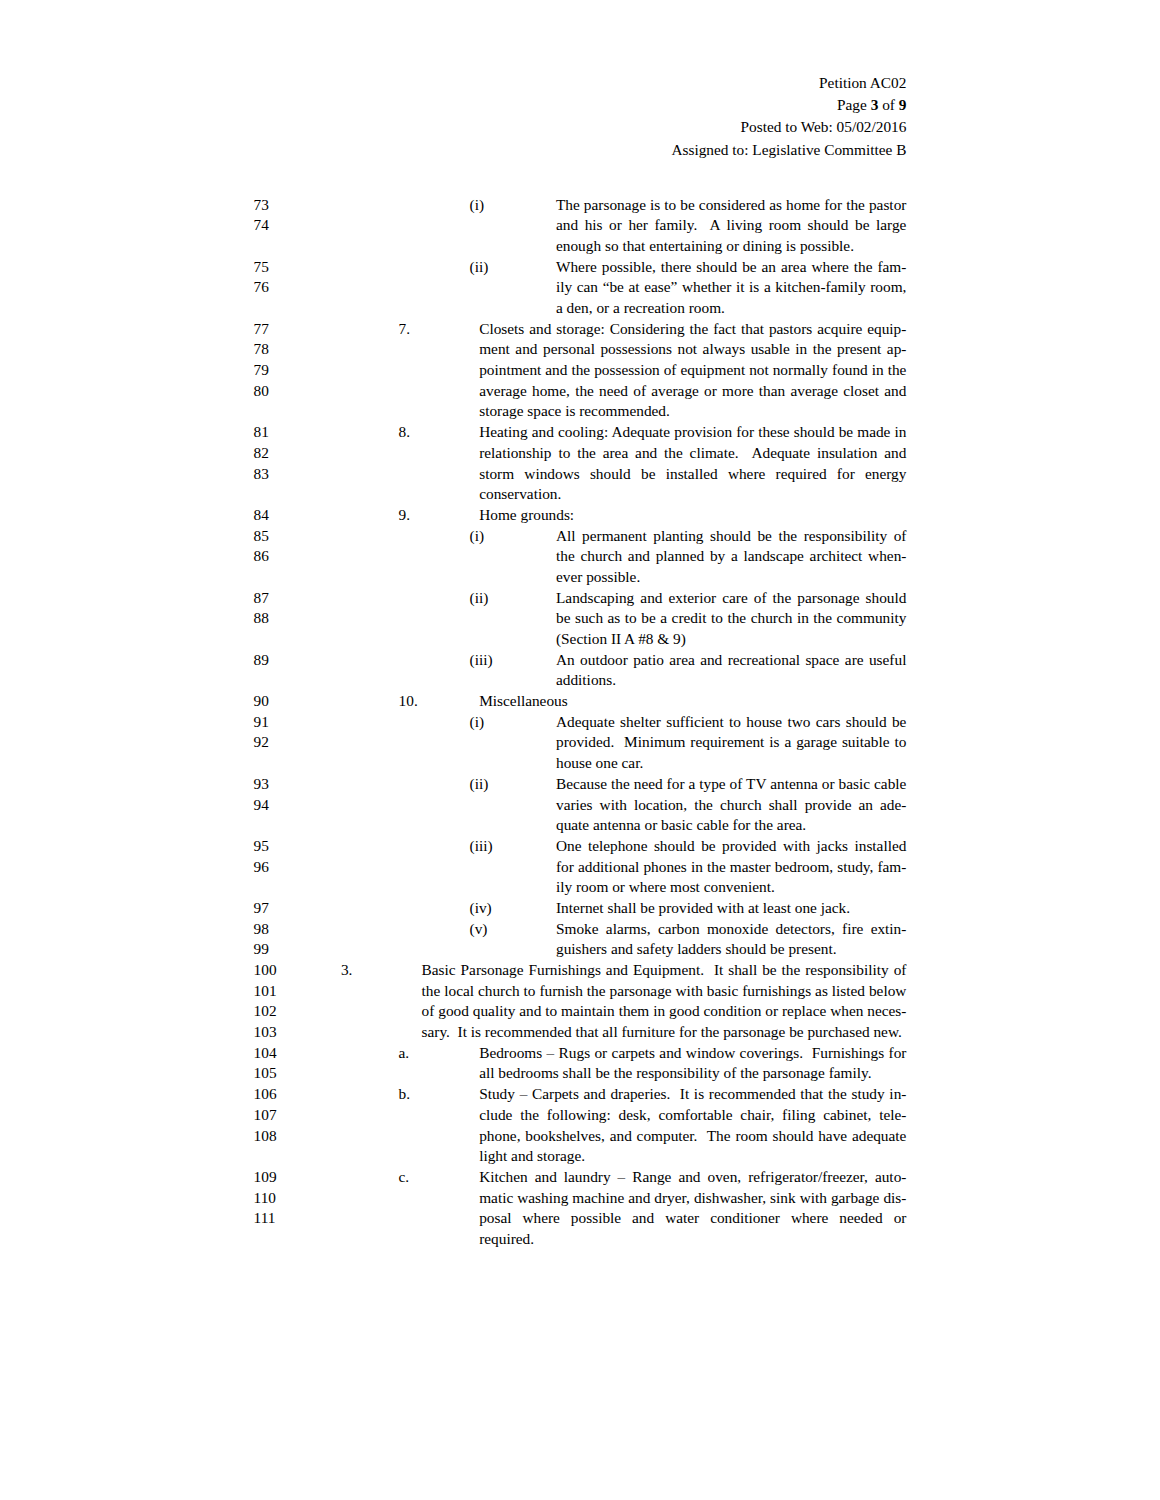Petition AC02
Page 3 of 9
Posted to Web: 05/02/2016
Assigned to: Legislative Committee B
| 73 74 | (i) The parsonage is to be considered as home for the pastor and his or her family. A living room should be large enough so that entertaining or dining is possible. |
| 75 76 | (ii) Where possible, there should be an area where the family can “be at ease” whether it is a kitchen-family room, a den, or a recreation room. |
| 77 78 79 80 | 7. Closets and storage: Considering the fact that pastors acquire equipment and personal possessions not always usable in the present appointment and the possession of equipment not normally found in the average home, the need of average or more than average closet and storage space is recommended. |
| 81 82 83 | 8. Heating and cooling: Adequate provision for these should be made in relationship to the area and the climate. Adequate insulation and storm windows should be installed where required for energy conservation. |
| 84 | 9. Home grounds: |
| 85 86 | (i) All permanent planting should be the responsibility of the church and planned by a landscape architect whenever possible. |
| 87 88 | (ii) Landscaping and exterior care of the parsonage should be such as to be a credit to the church in the community (Section II A #8 & 9) |
| 89 | (iii) An outdoor patio area and recreational space are useful additions. |
| 90 | 10. Miscellaneous |
| 91 92 | (i) Adequate shelter sufficient to house two cars should be provided. Minimum requirement is a garage suitable to house one car. |
| 93 94 | (ii) Because the need for a type of TV antenna or basic cable varies with location, the church shall provide an adequate antenna or basic cable for the area. |
| 95 96 | (iii) One telephone should be provided with jacks installed for additional phones in the master bedroom, study, family room or where most convenient. |
| 97 | (iv) Internet shall be provided with at least one jack. |
| 98 99 | (v) Smoke alarms, carbon monoxide detectors, fire extinguishers and safety ladders should be present. |
| 100 101 102 103 | 3. Basic Parsonage Furnishings and Equipment. It shall be the responsibility of the local church to furnish the parsonage with basic furnishings as listed below of good quality and to maintain them in good condition or replace when necessary. It is recommended that all furniture for the parsonage be purchased new. |
| 104 105 | a. Bedrooms – Rugs or carpets and window coverings. Furnishings for all bedrooms shall be the responsibility of the parsonage family. |
| 106 107 108 | b. Study – Carpets and draperies. It is recommended that the study include the following: desk, comfortable chair, filing cabinet, telephone, bookshelves, and computer. The room should have adequate light and storage. |
| 109 110 111 | c. Kitchen and laundry – Range and oven, refrigerator/freezer, automatic washing machine and dryer, dishwasher, sink with garbage disposal where possible and water conditioner where needed or required. |